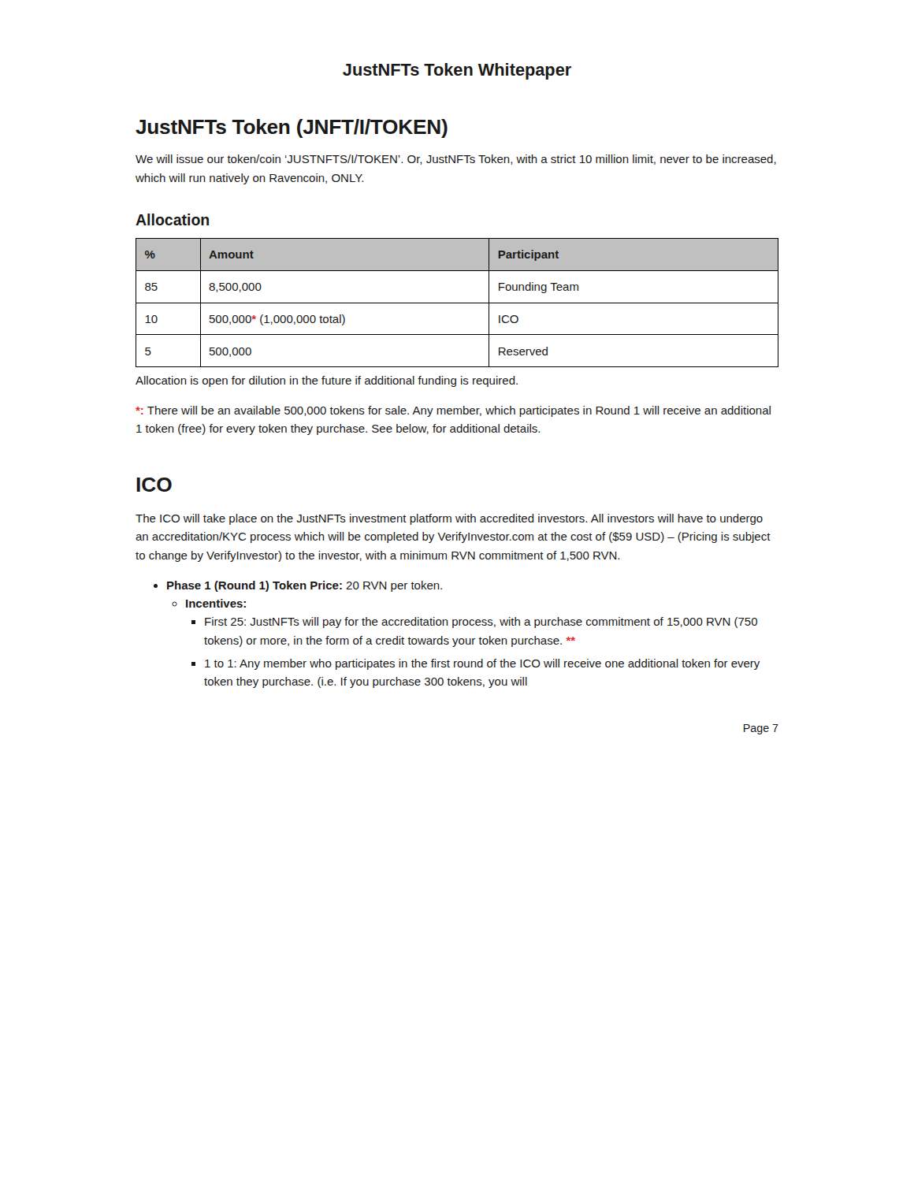JustNFTs Token Whitepaper
JustNFTs Token (JNFT/I/TOKEN)
We will issue our token/coin ‘JUSTNFTS/I/TOKEN’. Or, JustNFTs Token, with a strict 10 million limit, never to be increased, which will run natively on Ravencoin, ONLY.
Allocation
| % | Amount | Participant |
| --- | --- | --- |
| 85 | 8,500,000 | Founding Team |
| 10 | 500,000 * (1,000,000 total) | ICO |
| 5 | 500,000 | Reserved |
Allocation is open for dilution in the future if additional funding is required.
*: There will be an available 500,000 tokens for sale. Any member, which participates in Round 1 will receive an additional 1 token (free) for every token they purchase. See below, for additional details.
ICO
The ICO will take place on the JustNFTs investment platform with accredited investors. All investors will have to undergo an accreditation/KYC process which will be completed by VerifyInvestor.com at the cost of ($59 USD) – (Pricing is subject to change by VerifyInvestor) to the investor, with a minimum RVN commitment of 1,500 RVN.
Phase 1 (Round 1) Token Price: 20 RVN per token.
Incentives:
First 25: JustNFTs will pay for the accreditation process, with a purchase commitment of 15,000 RVN (750 tokens) or more, in the form of a credit towards your token purchase. **
1 to 1: Any member who participates in the first round of the ICO will receive one additional token for every token they purchase. (i.e. If you purchase 300 tokens, you will
Page 7